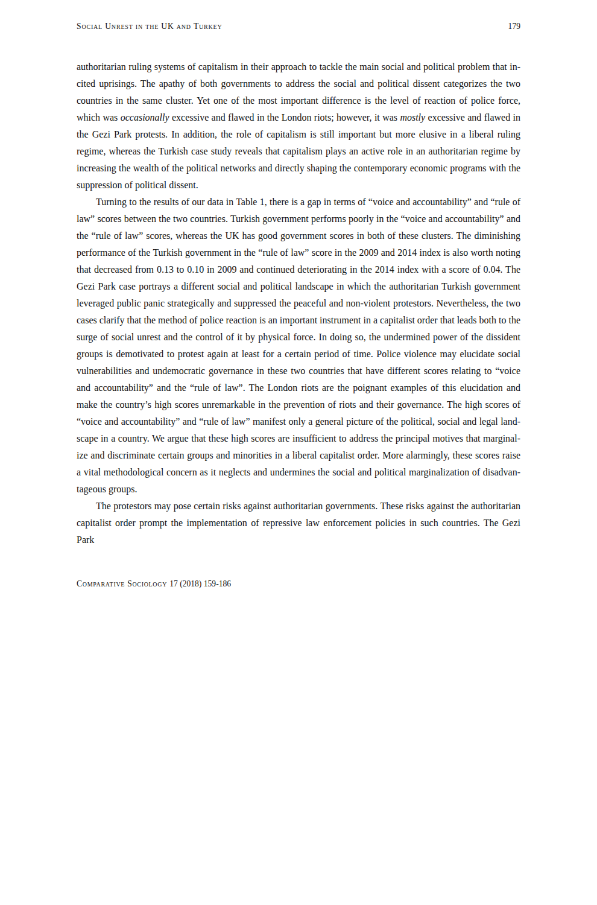Social Unrest in the UK and Turkey 179
authoritarian ruling systems of capitalism in their approach to tackle the main social and political problem that incited uprisings. The apathy of both governments to address the social and political dissent categorizes the two countries in the same cluster. Yet one of the most important difference is the level of reaction of police force, which was occasionally excessive and flawed in the London riots; however, it was mostly excessive and flawed in the Gezi Park protests. In addition, the role of capitalism is still important but more elusive in a liberal ruling regime, whereas the Turkish case study reveals that capitalism plays an active role in an authoritarian regime by increasing the wealth of the political networks and directly shaping the contemporary economic programs with the suppression of political dissent.
Turning to the results of our data in Table 1, there is a gap in terms of “voice and accountability” and “rule of law” scores between the two countries. Turkish government performs poorly in the “voice and accountability” and the “rule of law” scores, whereas the UK has good government scores in both of these clusters. The diminishing performance of the Turkish government in the “rule of law” score in the 2009 and 2014 index is also worth noting that decreased from 0.13 to 0.10 in 2009 and continued deteriorating in the 2014 index with a score of 0.04. The Gezi Park case portrays a different social and political landscape in which the authoritarian Turkish government leveraged public panic strategically and suppressed the peaceful and non-violent protestors. Nevertheless, the two cases clarify that the method of police reaction is an important instrument in a capitalist order that leads both to the surge of social unrest and the control of it by physical force. In doing so, the undermined power of the dissident groups is demotivated to protest again at least for a certain period of time. Police violence may elucidate social vulnerabilities and undemocratic governance in these two countries that have different scores relating to “voice and accountability” and the “rule of law”. The London riots are the poignant examples of this elucidation and make the country’s high scores unremarkable in the prevention of riots and their governance. The high scores of “voice and accountability” and “rule of law” manifest only a general picture of the political, social and legal landscape in a country. We argue that these high scores are insufficient to address the principal motives that marginalize and discriminate certain groups and minorities in a liberal capitalist order. More alarmingly, these scores raise a vital methodological concern as it neglects and undermines the social and political marginalization of disadvantageous groups.
The protestors may pose certain risks against authoritarian governments. These risks against the authoritarian capitalist order prompt the implementation of repressive law enforcement policies in such countries. The Gezi Park
Comparative Sociology 17 (2018) 159-186